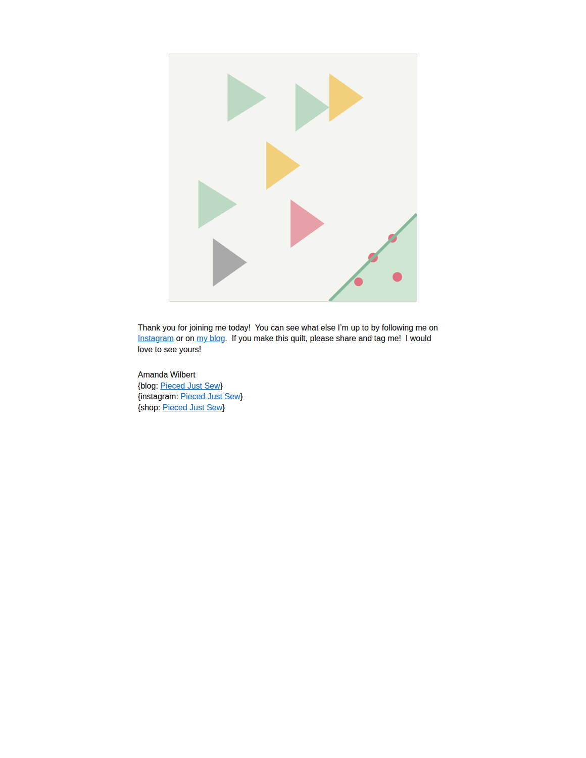Thank you for joining me today! You can see what else I’m up to by following me on Instagram or on my blog. If you make this quilt, please share and tag me! I would love to see yours!
Amanda Wilbert
{blog: Pieced Just Sew}
{instagram: Pieced Just Sew}
{shop: Pieced Just Sew}